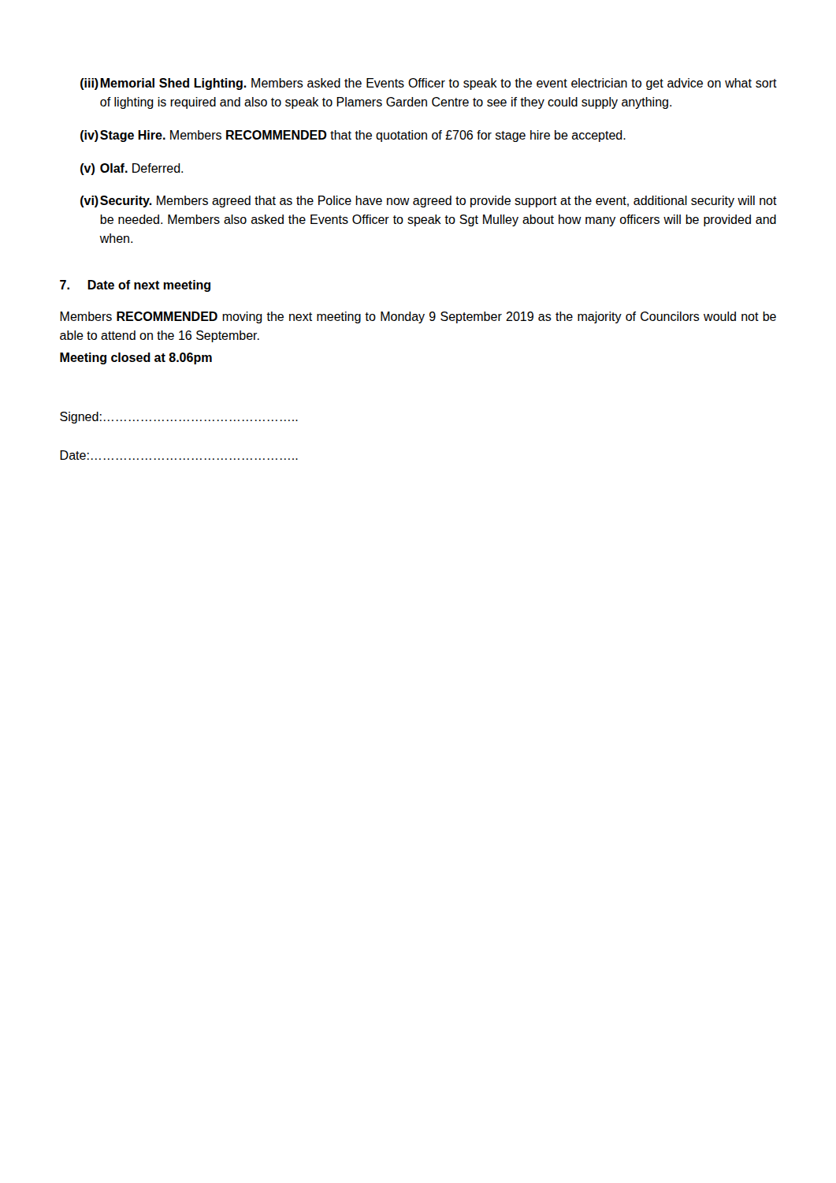(iii) Memorial Shed Lighting. Members asked the Events Officer to speak to the event electrician to get advice on what sort of lighting is required and also to speak to Plamers Garden Centre to see if they could supply anything.
(iv) Stage Hire. Members RECOMMENDED that the quotation of £706 for stage hire be accepted.
(v) Olaf. Deferred.
(vi) Security. Members agreed that as the Police have now agreed to provide support at the event, additional security will not be needed. Members also asked the Events Officer to speak to Sgt Mulley about how many officers will be provided and when.
7. Date of next meeting
Members RECOMMENDED moving the next meeting to Monday 9 September 2019 as the majority of Councilors would not be able to attend on the 16 September.
Meeting closed at 8.06pm
Signed:………………………………………..
Date:…………………………………………..